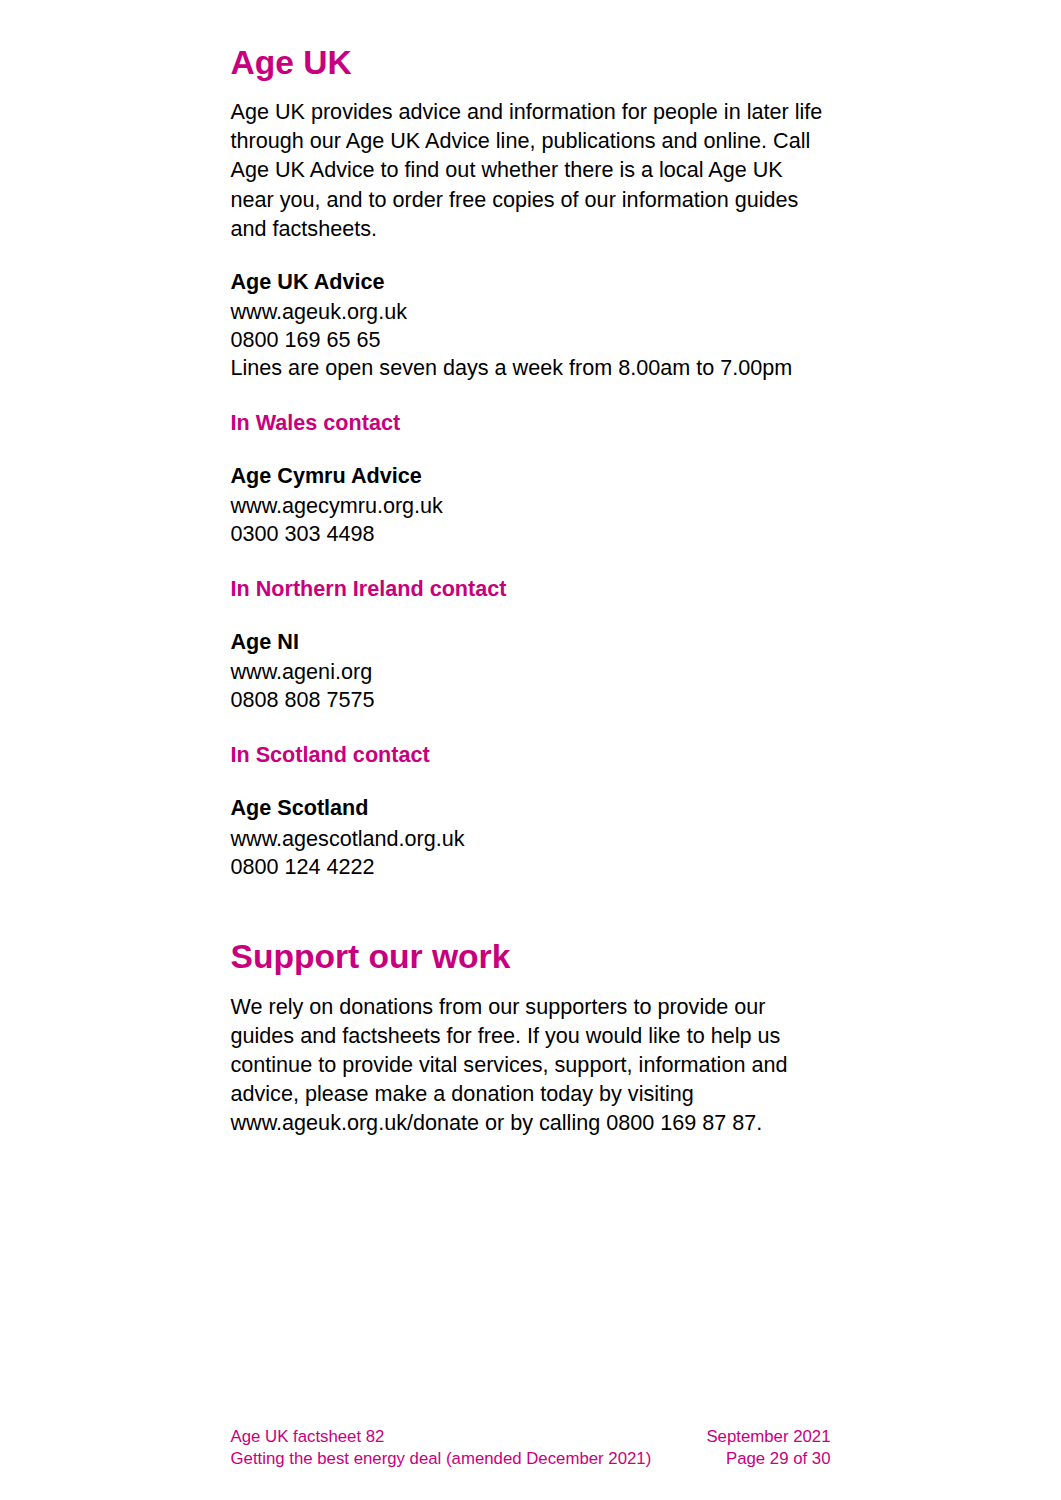Age UK
Age UK provides advice and information for people in later life through our Age UK Advice line, publications and online. Call Age UK Advice to find out whether there is a local Age UK near you, and to order free copies of our information guides and factsheets.
Age UK Advice
www.ageuk.org.uk
0800 169 65 65
Lines are open seven days a week from 8.00am to 7.00pm
In Wales contact
Age Cymru Advice
www.agecymru.org.uk
0300 303 4498
In Northern Ireland contact
Age NI
www.ageni.org
0808 808 7575
In Scotland contact
Age Scotland
www.agescotland.org.uk
0800 124 4222
Support our work
We rely on donations from our supporters to provide our guides and factsheets for free. If you would like to help us continue to provide vital services, support, information and advice, please make a donation today by visiting www.ageuk.org.uk/donate or by calling 0800 169 87 87.
Age UK factsheet 82
Getting the best energy deal (amended December 2021)
September 2021
Page 29 of 30